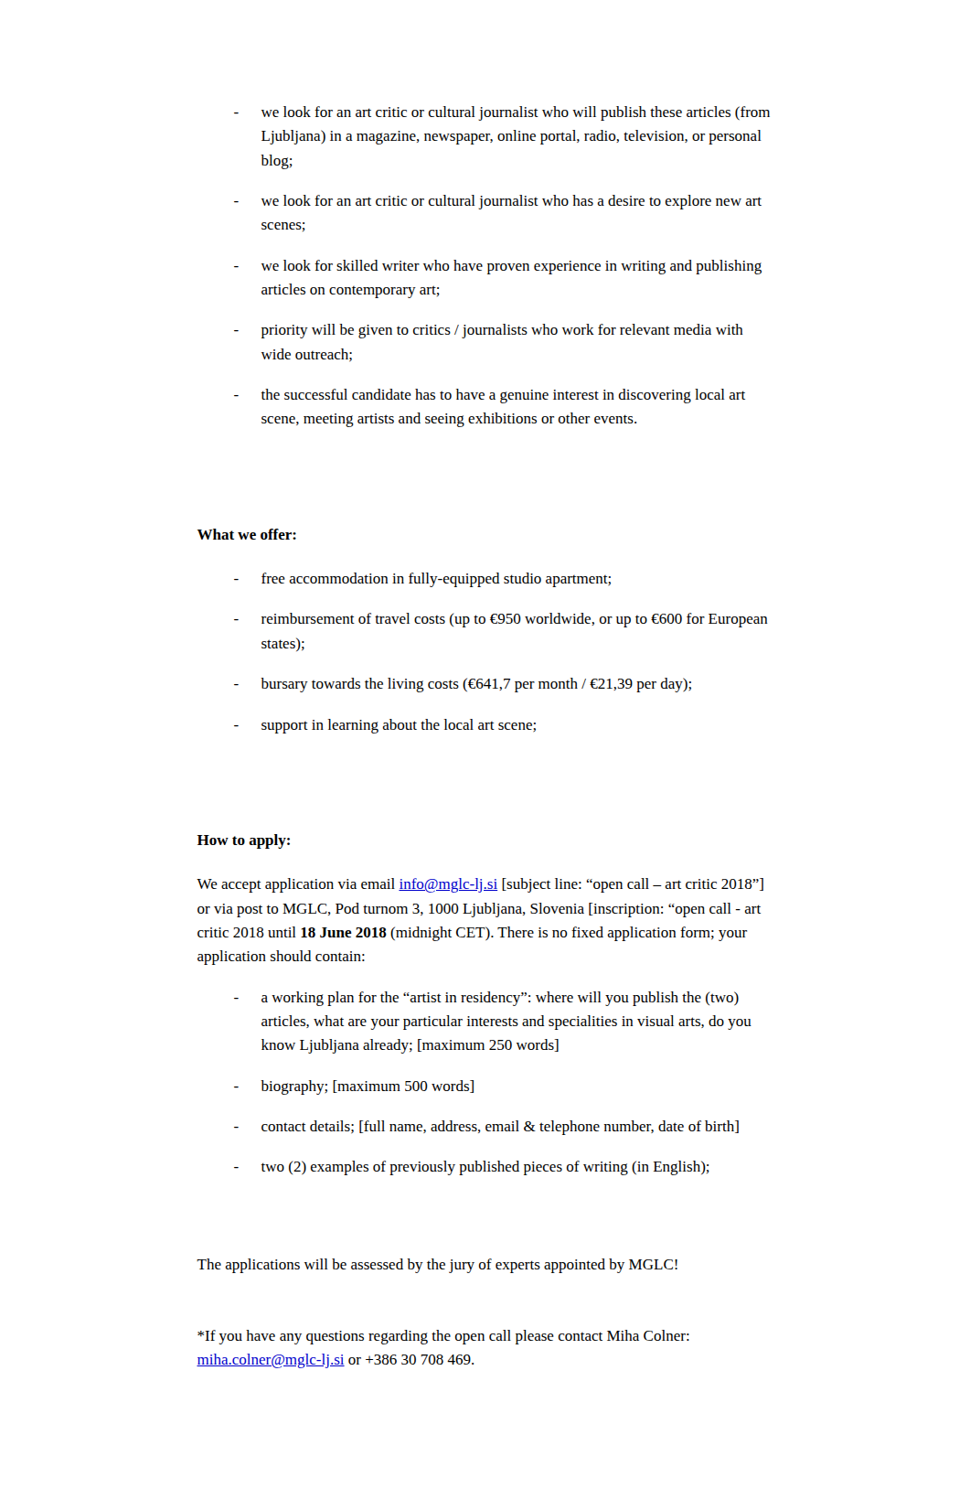we look for an art critic or cultural journalist who will publish these articles (from Ljubljana) in a magazine, newspaper, online portal, radio, television, or personal blog;
we look for an art critic or cultural journalist who has a desire to explore new art scenes;
we look for skilled writer who have proven experience in writing and publishing articles on contemporary art;
priority will be given to critics / journalists who work for relevant media with wide outreach;
the successful candidate has to have a genuine interest in discovering local art scene, meeting artists and seeing exhibitions or other events.
What we offer:
free accommodation in fully-equipped studio apartment;
reimbursement of travel costs (up to €950 worldwide, or up to €600 for European states);
bursary towards the living costs (€641,7 per month / €21,39 per day);
support in learning about the local art scene;
How to apply:
We accept application via email info@mglc-lj.si [subject line: “open call – art critic 2018”] or via post to MGLC, Pod turnom 3, 1000 Ljubljana, Slovenia [inscription: “open call - art critic 2018 until 18 June 2018 (midnight CET). There is no fixed application form; your application should contain:
a working plan for the “artist in residency”: where will you publish the (two) articles, what are your particular interests and specialities in visual arts, do you know Ljubljana already; [maximum 250 words]
biography; [maximum 500 words]
contact details; [full name, address, email & telephone number, date of birth]
two (2) examples of previously published pieces of writing (in English);
The applications will be assessed by the jury of experts appointed by MGLC!
*If you have any questions regarding the open call please contact Miha Colner: miha.colner@mglc-lj.si or +386 30 708 469.